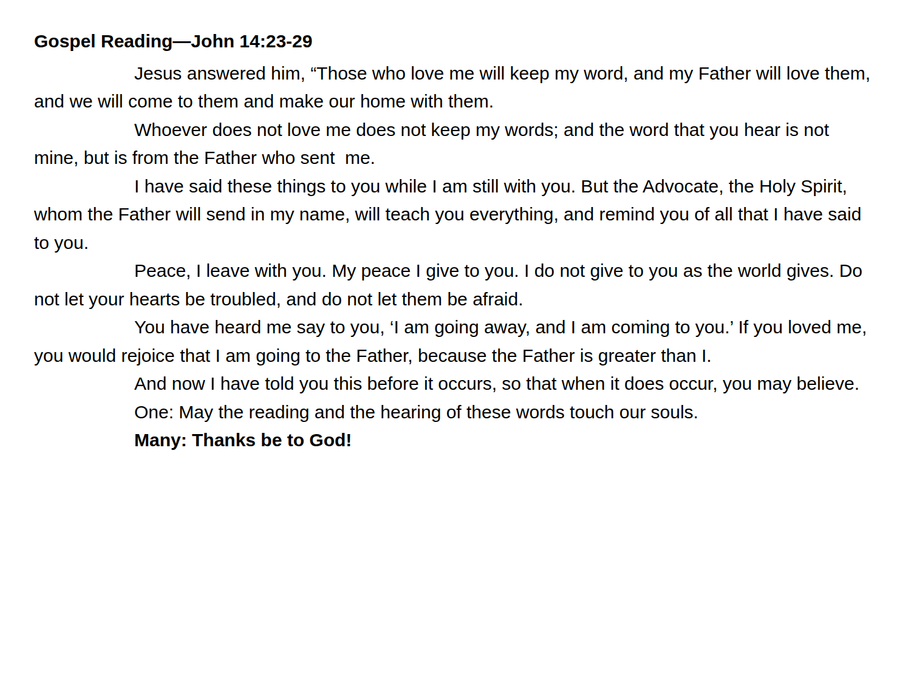Gospel Reading—John 14:23-29
Jesus answered him, “Those who love me will keep my word, and my Father will love them, and we will come to them and make our home with them.
Whoever does not love me does not keep my words; and the word that you hear is not mine, but is from the Father who sent me.
I have said these things to you while I am still with you. But the Advocate, the Holy Spirit, whom the Father will send in my name, will teach you everything, and remind you of all that I have said to you.
Peace, I leave with you. My peace I give to you. I do not give to you as the world gives. Do not let your hearts be troubled, and do not let them be afraid.
You have heard me say to you, ‘I am going away, and I am coming to you.’ If you loved me, you would rejoice that I am going to the Father, because the Father is greater than I.
And now I have told you this before it occurs, so that when it does occur, you may believe.
One: May the reading and the hearing of these words touch our souls.
Many: Thanks be to God!